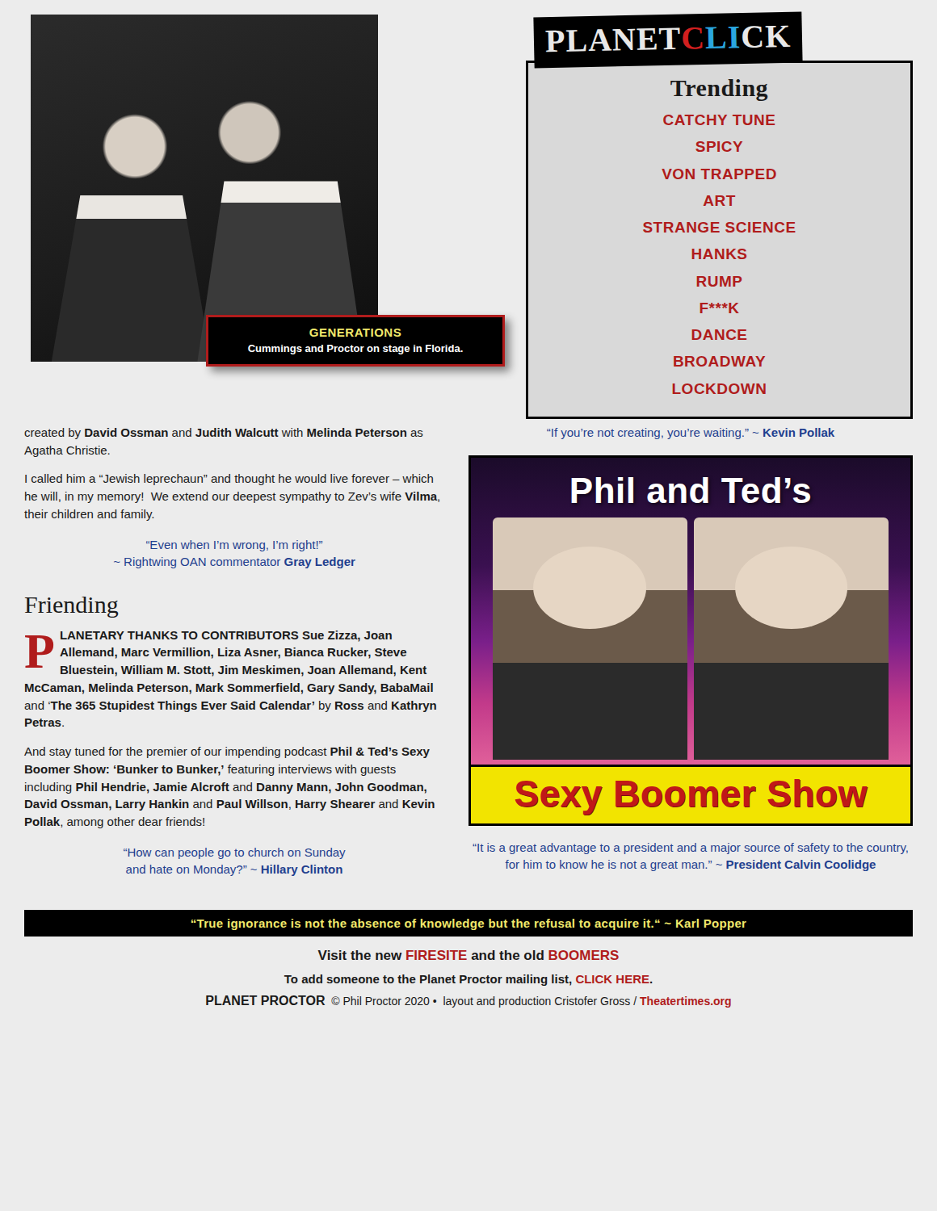GENERATIONS
Cummings and Proctor on stage in Florida.
PLANET CLI CK
Trending
CATCHY TUNE
SPICY
VON TRAPPED
ART
STRANGE SCIENCE
HANKS
RUMP
F***K
DANCE
BROADWAY
LOCKDOWN
created by David Ossman and Judith Walcutt with Melinda Peterson as Agatha Christie.
I called him a “Jewish leprechaun” and thought he would live forever – which he will, in my memory! We extend our deepest sympathy to Zev’s wife Vilma, their children and family.
“Even when I’m wrong, I’m right!”
~ Rightwing OAN commentator Gray Ledger
Friending
PLANETARY THANKS TO CONTRIBUTORS Sue Zizza, Joan Allemand, Marc Vermillion, Liza Asner, Bianca Rucker, Steve Bluestein, William M. Stott, Jim Meskimen, Joan Allemand, Kent McCaman, Melinda Peterson, Mark Sommerfield, Gary Sandy, BabaMail and ‘The 365 Stupidest Things Ever Said Calendar’ by Ross and Kathryn Petras.
And stay tuned for the premier of our impending podcast Phil & Ted’s Sexy Boomer Show: ‘Bunker to Bunker,’ featuring interviews with guests including Phil Hendrie, Jamie Alcroft and Danny Mann, John Goodman, David Ossman, Larry Hankin and Paul Willson, Harry Shearer and Kevin Pollak, among other dear friends!
“How can people go to church on Sunday
and hate on Monday?” ~ Hillary Clinton
“If you’re not creating, you’re waiting.” ~ Kevin Pollak
Phil and Ted’s
Sexy Boomer Show
“It is a great advantage to a president and a major source of safety to the country, for him to know he is not a great man.” ~ President Calvin Coolidge
“True ignorance is not the absence of knowledge but the refusal to acquire it.“ ~ Karl Popper
Visit the new FIRESITE and the old BOOMERS
To add someone to the Planet Proctor mailing list, CLICK HERE.
PLANET PROCTOR © Phil Proctor 2020 • layout and production Cristofer Gross / Theatertimes.org